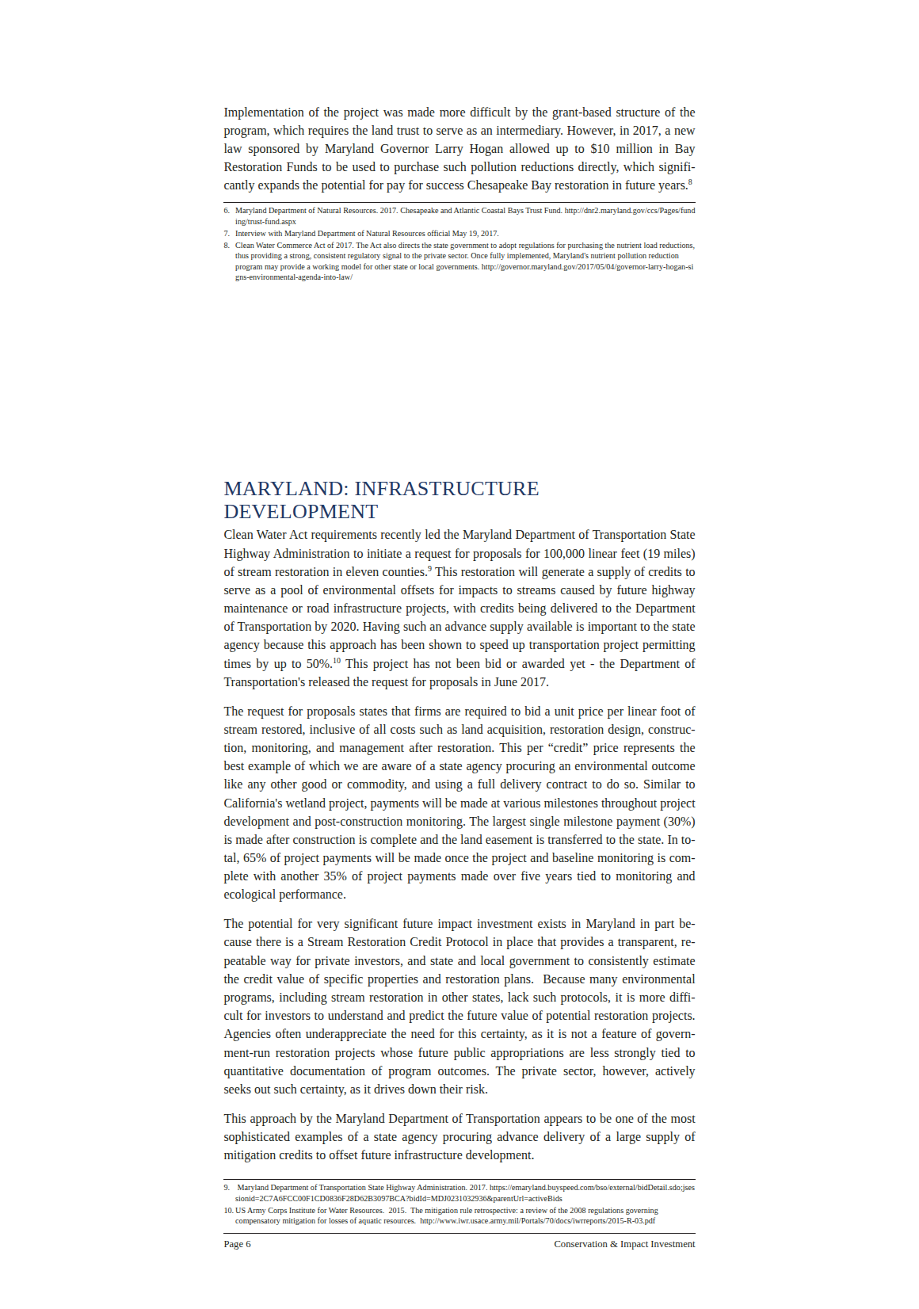Implementation of the project was made more difficult by the grant-based structure of the program, which requires the land trust to serve as an intermediary. However, in 2017, a new law sponsored by Maryland Governor Larry Hogan allowed up to $10 million in Bay Restoration Funds to be used to purchase such pollution reductions directly, which significantly expands the potential for pay for success Chesapeake Bay restoration in future years.8
6. Maryland Department of Natural Resources. 2017. Chesapeake and Atlantic Coastal Bays Trust Fund. http://dnr2.maryland.gov/ccs/Pages/funding/trust-fund.aspx
7. Interview with Maryland Department of Natural Resources official May 19, 2017.
8. Clean Water Commerce Act of 2017. The Act also directs the state government to adopt regulations for purchasing the nutrient load reductions, thus providing a strong, consistent regulatory signal to the private sector. Once fully implemented, Maryland's nutrient pollution reduction program may provide a working model for other state or local governments. http://governor.maryland.gov/2017/05/04/governor-larry-hogan-signs-environmental-agenda-into-law/
MARYLAND: INFRASTRUCTURE DEVELOPMENT
Clean Water Act requirements recently led the Maryland Department of Transportation State Highway Administration to initiate a request for proposals for 100,000 linear feet (19 miles) of stream restoration in eleven counties.9 This restoration will generate a supply of credits to serve as a pool of environmental offsets for impacts to streams caused by future highway maintenance or road infrastructure projects, with credits being delivered to the Department of Transportation by 2020. Having such an advance supply available is important to the state agency because this approach has been shown to speed up transportation project permitting times by up to 50%.10 This project has not been bid or awarded yet - the Department of Transportation's released the request for proposals in June 2017.
The request for proposals states that firms are required to bid a unit price per linear foot of stream restored, inclusive of all costs such as land acquisition, restoration design, construction, monitoring, and management after restoration. This per “credit” price represents the best example of which we are aware of a state agency procuring an environmental outcome like any other good or commodity, and using a full delivery contract to do so. Similar to California's wetland project, payments will be made at various milestones throughout project development and post-construction monitoring. The largest single milestone payment (30%) is made after construction is complete and the land easement is transferred to the state. In total, 65% of project payments will be made once the project and baseline monitoring is complete with another 35% of project payments made over five years tied to monitoring and ecological performance.
The potential for very significant future impact investment exists in Maryland in part because there is a Stream Restoration Credit Protocol in place that provides a transparent, repeatable way for private investors, and state and local government to consistently estimate the credit value of specific properties and restoration plans. Because many environmental programs, including stream restoration in other states, lack such protocols, it is more difficult for investors to understand and predict the future value of potential restoration projects. Agencies often underappreciate the need for this certainty, as it is not a feature of government-run restoration projects whose future public appropriations are less strongly tied to quantitative documentation of program outcomes. The private sector, however, actively seeks out such certainty, as it drives down their risk.
This approach by the Maryland Department of Transportation appears to be one of the most sophisticated examples of a state agency procuring advance delivery of a large supply of mitigation credits to offset future infrastructure development.
9. Maryland Department of Transportation State Highway Administration. 2017. https://emaryland.buyspeed.com/bso/external/bidDetail.sdo;jsessionid=2C7A6FCC00F1CD0836F28D62B3097BCA?bidId=MDJ0231032936&parentUrl=activeBids
10. US Army Corps Institute for Water Resources. 2015. The mitigation rule retrospective: a review of the 2008 regulations governing compensatory mitigation for losses of aquatic resources. http://www.iwr.usace.army.mil/Portals/70/docs/iwrreports/2015-R-03.pdf
Page 6 Conservation & Impact Investment